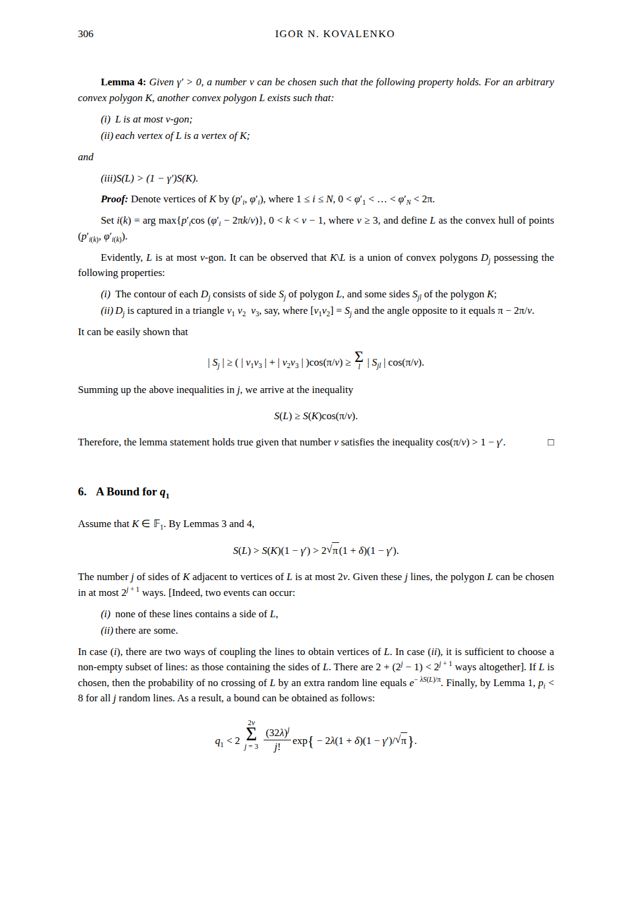306 Igor N. Kovalenko
Lemma 4: Given γ′ > 0, a number ν can be chosen such that the following property holds. For an arbitrary convex polygon K, another convex polygon L exists such that:
(i) L is at most ν-gon;
(ii) each vertex of L is a vertex of K;
and
(iii) S(L) > (1 − γ′)S(K).
Proof: Denote vertices of K by (p′i, φ′i), where 1 ≤ i ≤ N, 0 < φ′1 < … < φ′N < 2π.
Set i(k) = arg max{p′icos (φ′i − 2πk/ν)}, 0 < k < ν − 1, where ν ≥ 3, and define L as the convex hull of points (p′i(k), φ′i(k)).
Evidently, L is at most ν-gon. It can be observed that K\L is a union of convex polygons Dj possessing the following properties:
(i) The contour of each Dj consists of side Sj of polygon L, and some sides Sjl of the polygon K;
(ii) Dj is captured in a triangle ν1 ν2 ν3, say, where [ν1ν2] = Sj and the angle opposite to it equals π − 2π/ν.
It can be easily shown that
| Sj | ≥ ( | ν1ν3 | + | ν2ν3 | )cos(π/ν) ≥ Σl | Sjl | cos(π/ν).
Summing up the above inequalities in j, we arrive at the inequality
S(L) ≥ S(K)cos(π/ν).
Therefore, the lemma statement holds true given that number ν satisfies the inequality cos(π/ν) > 1 − γ′. □
6. A Bound for q1
Assume that K ∈ 𝔽1. By Lemmas 3 and 4,
S(L) > S(K)(1 − γ′) > 2π(1 + δ)(1 − γ′).
The number j of sides of K adjacent to vertices of L is at most 2ν. Given these j lines, the polygon L can be chosen in at most 2j + 1 ways. [Indeed, two events can occur:
(i) none of these lines contains a side of L,
(ii) there are some.
In case (i), there are two ways of coupling the lines to obtain vertices of L. In case (ii), it is sufficient to choose a non-empty subset of lines: as those containing the sides of L. There are 2 + (2j − 1) < 2j + 1 ways altogether]. If L is chosen, then the probability of no crossing of L by an extra random line equals e− λS(L)/π. Finally, by Lemma 1, pi < 8 for all j random lines. As a result, a bound can be obtained as follows:
q1 < 2 2ν Σj = 3 (32λ)j j!exp{ − 2λ(1 + δ)(1 − γ′)/π}.